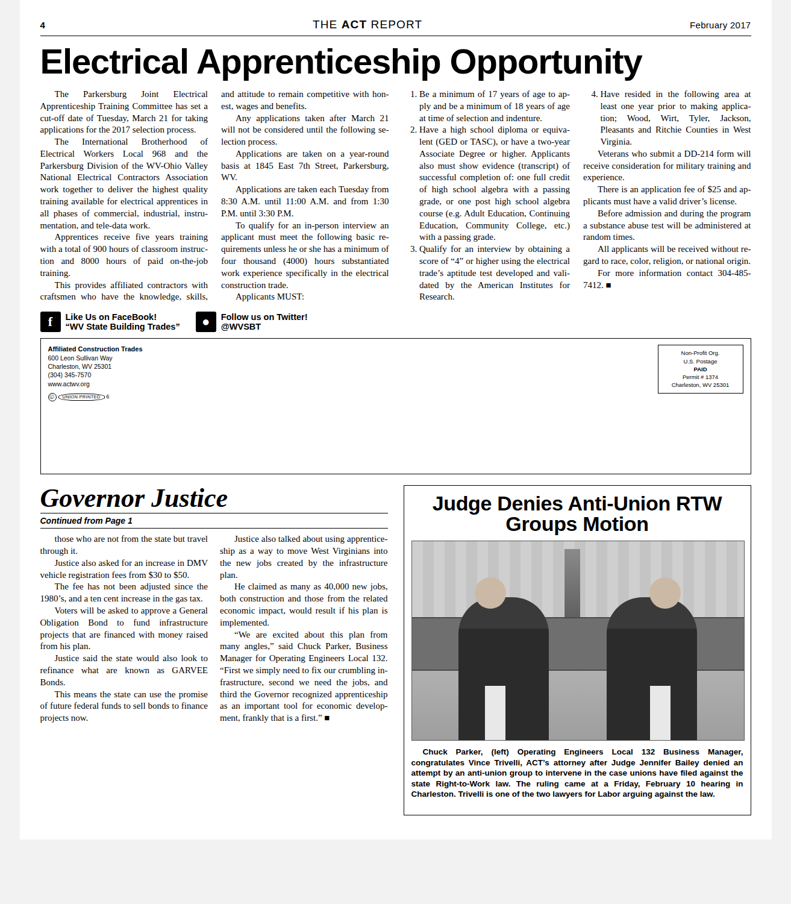4
THE ACT REPORT
February 2017
Electrical Apprenticeship Opportunity
The Parkersburg Joint Electrical Apprenticeship Training Committee has set a cut-off date of Tuesday, March 21 for taking applications for the 2017 selection process.
The International Brotherhood of Electrical Workers Local 968 and the Parkersburg Division of the WV-Ohio Valley National Electrical Contractors Association work together to deliver the highest quality training available for electrical apprentices in all phases of commercial, industrial, instrumentation, and tele-data work.
Apprentices receive five years training with a total of 900 hours of classroom instruction and 8000 hours of paid on-the-job training.
This provides affiliated contractors with craftsmen who have the knowledge, skills, and attitude to remain competitive with honest, wages and benefits.
Any applications taken after March 21 will not be considered until the following selection process.
Applications are taken on a year-round basis at 1845 East 7th Street, Parkersburg, WV.
Applications are taken each Tuesday from 8:30 A.M. until 11:00 A.M. and from 1:30 P.M. until 3:30 P.M.
To qualify for an in-person interview an applicant must meet the following basic requirements unless he or she has a minimum of four thousand (4000) hours substantiated work experience specifically in the electrical construction trade.
Applicants MUST:
Be a minimum of 17 years of age to apply and be a minimum of 18 years of age at time of selection and indenture.
Have a high school diploma or equivalent (GED or TASC), or have a two-year Associate Degree or higher. Applicants also must show evidence (transcript) of successful completion of: one full credit of high school algebra with a passing grade, or one post high school algebra course (e.g. Adult Education, Continuing Education, Community College, etc.) with a passing grade.
Qualify for an interview by obtaining a score of “4” or higher using the electrical trade’s aptitude test developed and validated by the American Institutes for Research.
Have resided in the following area at least one year prior to making application; Wood, Wirt, Tyler, Jackson, Pleasants and Ritchie Counties in West Virginia.
Veterans who submit a DD-214 form will receive consideration for military training and experience.
There is an application fee of $25 and applicants must have a valid driver’s license.
Before admission and during the program a substance abuse test will be administered at random times.
All applicants will be received without regard to race, color, religion, or national origin.
For more information contact 304-485-7412. ■
f
Like Us on FaceBook!
“WV State Building Trades”
●
Follow us on Twitter!
@WVSBT
Affiliated Construction Trades
600 Leon Sullivan Way
Charleston, WV 25301
(304) 345-7570
www.actwv.org
ⒸUNION PRINTED 6
Non-Profit Org.
U.S. Postage
PAID
Permit # 1374
Charleston, WV 25301
Governor Justice
Continued from Page 1
those who are not from the state but travel through it.
Justice also asked for an increase in DMV vehicle registration fees from $30 to $50.
The fee has not been adjusted since the 1980’s, and a ten cent increase in the gas tax.
Voters will be asked to approve a General Obligation Bond to fund infrastructure projects that are financed with money raised from his plan.
Justice said the state would also look to refinance what are known as GARVEE Bonds.
This means the state can use the promise of future federal funds to sell bonds to finance projects now.
Justice also talked about using apprenticeship as a way to move West Virginians into the new jobs created by the infrastructure plan.
He claimed as many as 40,000 new jobs, both construction and those from the related economic impact, would result if his plan is implemented.
“We are excited about this plan from many angles,” said Chuck Parker, Business Manager for Operating Engineers Local 132. “First we simply need to fix our crumbling infrastructure, second we need the jobs, and third the Governor recognized apprenticeship as an important tool for economic development, frankly that is a first.” ■
Judge Denies Anti-Union RTW Groups Motion
Chuck Parker, (left) Operating Engineers Local 132 Business Manager, congratulates Vince Trivelli, ACT’s attorney after Judge Jennifer Bailey denied an attempt by an anti-union group to intervene in the case unions have filed against the state Right-to-Work law. The ruling came at a Friday, February 10 hearing in Charleston. Trivelli is one of the two lawyers for Labor arguing against the law.